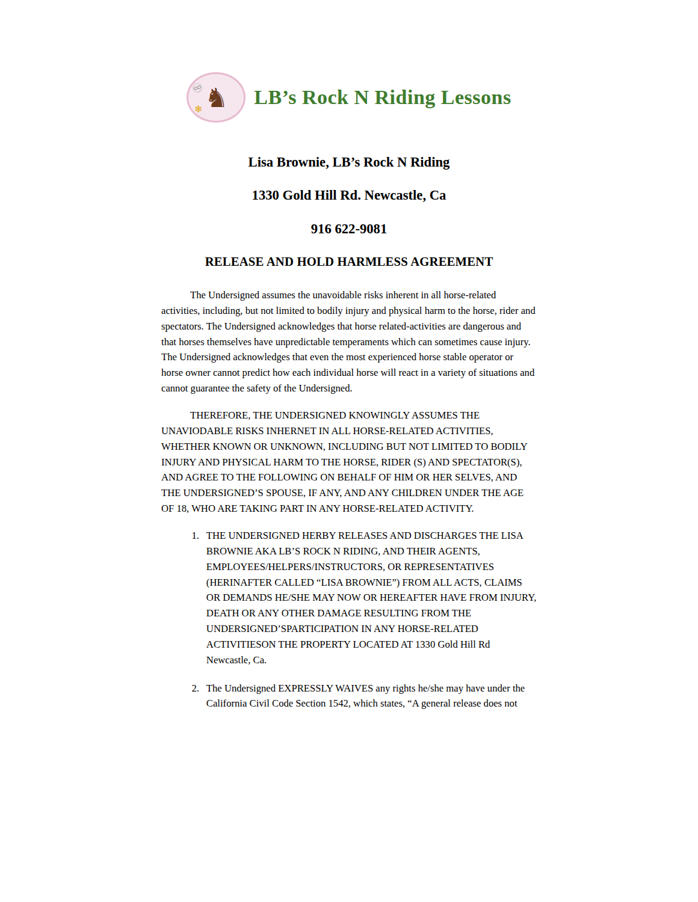♾ ♞ ❄
LB’s Rock N Riding Lessons
Lisa Brownie, LB’s Rock N Riding
1330 Gold Hill Rd. Newcastle, Ca
916 622-9081
RELEASE AND HOLD HARMLESS AGREEMENT
The Undersigned assumes the unavoidable risks inherent in all horse-related activities, including, but not limited to bodily injury and physical harm to the horse, rider and spectators. The Undersigned acknowledges that horse related-activities are dangerous and that horses themselves have unpredictable temperaments which can sometimes cause injury. The Undersigned acknowledges that even the most experienced horse stable operator or horse owner cannot predict how each individual horse will react in a variety of situations and cannot guarantee the safety of the Undersigned.
THEREFORE, THE UNDERSIGNED KNOWINGLY ASSUMES THE UNAVIODABLE RISKS INHERNET IN ALL HORSE-RELATED ACTIVITIES, WHETHER KNOWN OR UNKNOWN, INCLUDING BUT NOT LIMITED TO BODILY INJURY AND PHYSICAL HARM TO THE HORSE, RIDER (S) AND SPECTATOR(S), AND AGREE TO THE FOLLOWING ON BEHALF OF HIM OR HER SELVES, AND THE UNDERSIGNED’S SPOUSE, IF ANY, AND ANY CHILDREN UNDER THE AGE OF 18, WHO ARE TAKING PART IN ANY HORSE-RELATED ACTIVITY.
THE UNDERSIGNED HERBY RELEASES AND DISCHARGES THE LISA BROWNIE AKA LB’S ROCK N RIDING, AND THEIR AGENTS, EMPLOYEES/HELPERS/INSTRUCTORS, OR REPRESENTATIVES (HERINAFTER CALLED “LISA BROWNIE”) FROM ALL ACTS, CLAIMS OR DEMANDS HE/SHE MAY NOW OR HEREAFTER HAVE FROM INJURY, DEATH OR ANY OTHER DAMAGE RESULTING FROM THE UNDERSIGNED’SPARTICIPATION IN ANY HORSE-RELATED ACTIVITIESON THE PROPERTY LOCATED AT 1330 Gold Hill Rd Newcastle, Ca.
The Undersigned EXPRESSLY WAIVES any rights he/she may have under the California Civil Code Section 1542, which states, “A general release does not